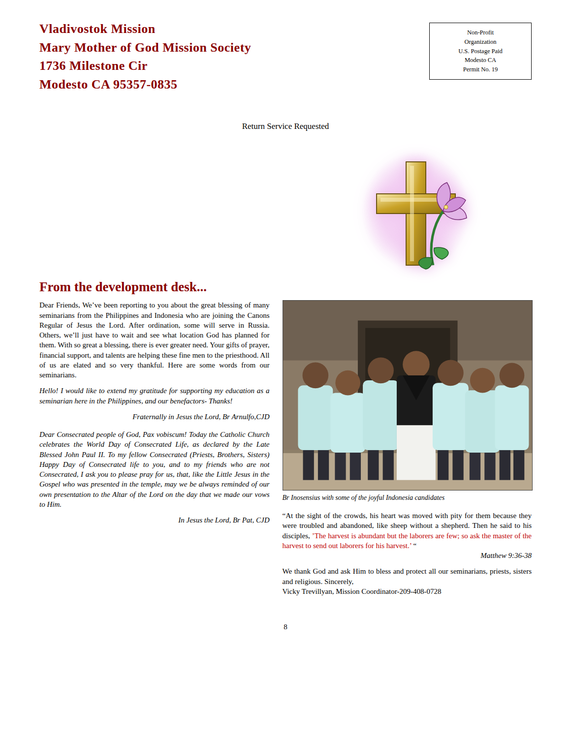Vladivostok Mission
Mary Mother of God Mission Society
1736 Milestone Cir
Modesto CA 95357-0835
Non-Profit
Organization
U.S. Postage Paid
Modesto CA
Permit No. 19
Return Service Requested
From the development desk...
Dear Friends, We’ve been reporting to you about the great blessing of many seminarians from the Philippines and Indonesia who are joining the Canons Regular of Jesus the Lord. After ordination, some will serve in Russia. Others, we’ll just have to wait and see what location God has planned for them. With so great a blessing, there is ever greater need. Your gifts of prayer, financial support, and talents are helping these fine men to the priesthood. All of us are elated and so very thankful. Here are some words from our seminarians.
Hello! I would like to extend my gratitude for supporting my education as a seminarian here in the Philippines, and our benefactors- Thanks!
Fraternally in Jesus the Lord, Br Arnulfo,CJD
Dear Consecrated people of God, Pax vobiscum! Today the Catholic Church celebrates the World Day of Consecrated Life, as declared by the Late Blessed John Paul II. To my fellow Consecrated (Priests, Brothers, Sisters) Happy Day of Consecrated life to you, and to my friends who are not Consecrated, I ask you to please pray for us, that, like the Little Jesus in the Gospel who was presented in the temple, may we be always reminded of our own presentation to the Altar of the Lord on the day that we made our vows to Him.
In Jesus the Lord, Br Pat, CJD
Br Inosensius with some of the joyful Indonesia candidates
“At the sight of the crowds, his heart was moved with pity for them because they were troubled and abandoned, like sheep without a shepherd. Then he said to his disciples, ’The harvest is abundant but the laborers are few; so ask the master of the harvest to send out laborers for his harvest.’ “ Matthew 9:36-38
We thank God and ask Him to bless and protect all our seminarians, priests, sisters and religious. Sincerely,
Vicky Trevillyan, Mission Coordinator-209-408-0728
8